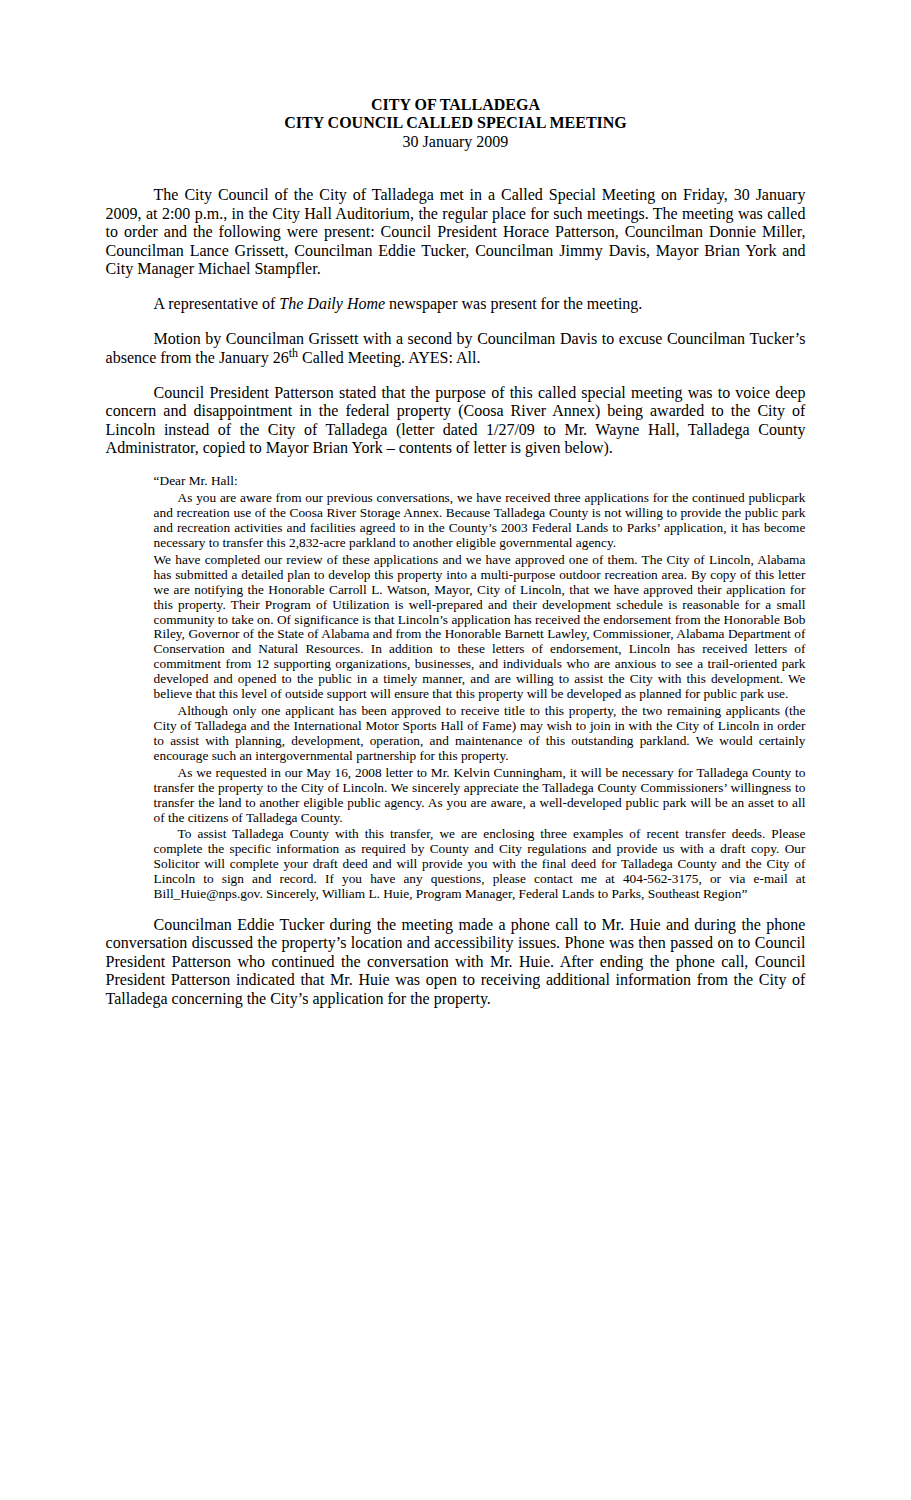CITY OF TALLADEGA CITY COUNCIL CALLED SPECIAL MEETING 30 January 2009
The City Council of the City of Talladega met in a Called Special Meeting on Friday, 30 January 2009, at 2:00 p.m., in the City Hall Auditorium, the regular place for such meetings. The meeting was called to order and the following were present: Council President Horace Patterson, Councilman Donnie Miller, Councilman Lance Grissett, Councilman Eddie Tucker, Councilman Jimmy Davis, Mayor Brian York and City Manager Michael Stampfler.
A representative of The Daily Home newspaper was present for the meeting.
Motion by Councilman Grissett with a second by Councilman Davis to excuse Councilman Tucker’s absence from the January 26th Called Meeting. AYES: All.
Council President Patterson stated that the purpose of this called special meeting was to voice deep concern and disappointment in the federal property (Coosa River Annex) being awarded to the City of Lincoln instead of the City of Talladega (letter dated 1/27/09 to Mr. Wayne Hall, Talladega County Administrator, copied to Mayor Brian York – contents of letter is given below).
“Dear Mr. Hall:
As you are aware from our previous conversations, we have received three applications for the continued publicpark and recreation use of the Coosa River Storage Annex. Because Talladega County is not willing to provide the public park and recreation activities and facilities agreed to in the County’s 2003 Federal Lands to Parks’ application, it has become necessary to transfer this 2,832-acre parkland to another eligible governmental agency.
We have completed our review of these applications and we have approved one of them. The City of Lincoln, Alabama has submitted a detailed plan to develop this property into a multi-purpose outdoor recreation area. By copy of this letter we are notifying the Honorable Carroll L. Watson, Mayor, City of Lincoln, that we have approved their application for this property. Their Program of Utilization is well-prepared and their development schedule is reasonable for a small community to take on. Of significance is that Lincoln’s application has received the endorsement from the Honorable Bob Riley, Governor of the State of Alabama and from the Honorable Barnett Lawley, Commissioner, Alabama Department of Conservation and Natural Resources. In addition to these letters of endorsement, Lincoln has received letters of commitment from 12 supporting organizations, businesses, and individuals who are anxious to see a trail-oriented park developed and opened to the public in a timely manner, and are willing to assist the City with this development. We believe that this level of outside support will ensure that this property will be developed as planned for public park use.
Although only one applicant has been approved to receive title to this property, the two remaining applicants (the City of Talladega and the International Motor Sports Hall of Fame) may wish to join in with the City of Lincoln in order to assist with planning, development, operation, and maintenance of this outstanding parkland. We would certainly encourage such an intergovernmental partnership for this property.
As we requested in our May 16, 2008 letter to Mr. Kelvin Cunningham, it will be necessary for Talladega County to transfer the property to the City of Lincoln. We sincerely appreciate the Talladega County Commissioners’ willingness to transfer the land to another eligible public agency. As you are aware, a well-developed public park will be an asset to all of the citizens of Talladega County.
To assist Talladega County with this transfer, we are enclosing three examples of recent transfer deeds. Please complete the specific information as required by County and City regulations and provide us with a draft copy. Our Solicitor will complete your draft deed and will provide you with the final deed for Talladega County and the City of Lincoln to sign and record. If you have any questions, please contact me at 404-562-3175, or via e-mail at Bill_Huie@nps.gov. Sincerely, William L. Huie, Program Manager, Federal Lands to Parks, Southeast Region”
Councilman Eddie Tucker during the meeting made a phone call to Mr. Huie and during the phone conversation discussed the property’s location and accessibility issues. Phone was then passed on to Council President Patterson who continued the conversation with Mr. Huie. After ending the phone call, Council President Patterson indicated that Mr. Huie was open to receiving additional information from the City of Talladega concerning the City’s application for the property.